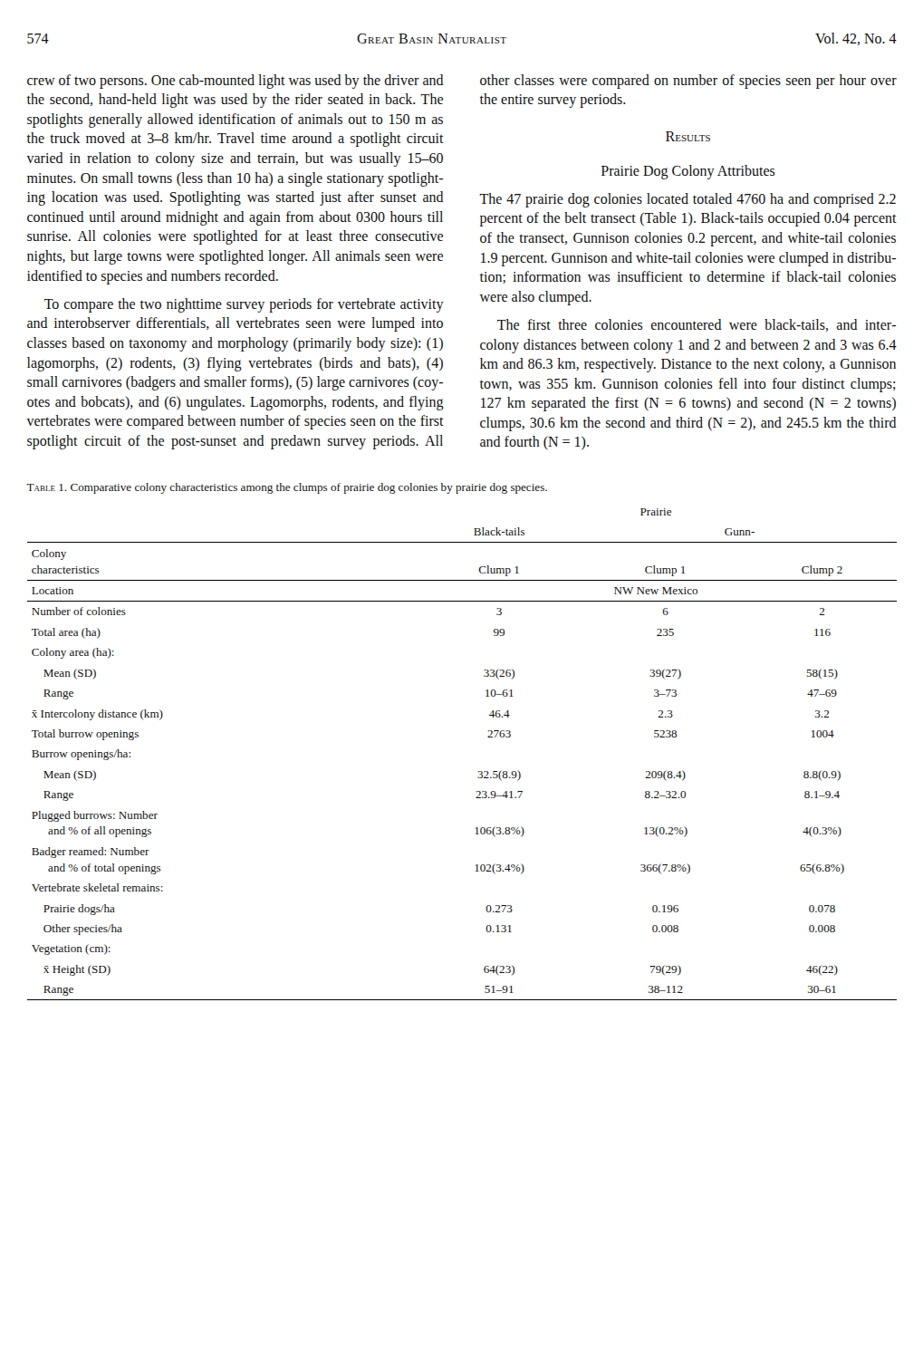574 Great Basin Naturalist Vol. 42, No. 4
crew of two persons. One cab-mounted light was used by the driver and the second, hand-held light was used by the rider seated in back. The spotlights generally allowed identification of animals out to 150 m as the truck moved at 3–8 km/hr. Travel time around a spotlight circuit varied in relation to colony size and terrain, but was usually 15–60 minutes. On small towns (less than 10 ha) a single stationary spotlighting location was used. Spotlighting was started just after sunset and continued until around midnight and again from about 0300 hours till sunrise. All colonies were spotlighted for at least three consecutive nights, but large towns were spotlighted longer. All animals seen were identified to species and numbers recorded.
To compare the two nighttime survey periods for vertebrate activity and interobserver differentials, all vertebrates seen were lumped into classes based on taxonomy and morphology (primarily body size): (1) lagomorphs, (2) rodents, (3) flying vertebrates (birds and bats), (4) small carnivores (badgers and smaller forms), (5) large carnivores (coyotes and bobcats), and (6) ungulates. Lagomorphs, rodents, and flying vertebrates were compared between number of species seen on the first spotlight circuit of the post-sunset and predawn survey periods. All other classes were compared on number of species seen per hour over the entire survey periods.
Results
Prairie Dog Colony Attributes
The 47 prairie dog colonies located totaled 4760 ha and comprised 2.2 percent of the belt transect (Table 1). Black-tails occupied 0.04 percent of the transect, Gunnison colonies 0.2 percent, and white-tail colonies 1.9 percent. Gunnison and white-tail colonies were clumped in distribution; information was insufficient to determine if black-tail colonies were also clumped.
The first three colonies encountered were black-tails, and intercolony distances between colony 1 and 2 and between 2 and 3 was 6.4 km and 86.3 km, respectively. Distance to the next colony, a Gunnison town, was 355 km. Gunnison colonies fell into four distinct clumps; 127 km separated the first (N = 6 towns) and second (N = 2 towns) clumps, 30.6 km the second and third (N = 2), and 245.5 km the third and fourth (N = 1).
Table 1. Comparative colony characteristics among the clumps of prairie dog colonies by prairie dog species.
| | Prairie |
| --- | --- |
| Black-tails | Gunn- |
| Colony characteristics | Clump 1 | Clump 1 | Clump 2 |
| Location | NW New Mexico |
| Number of colonies | 3 | 6 | 2 |
| Total area (ha) | 99 | 235 | 116 |
| Colony area (ha): | | | |
| Mean (SD) | 33(26) | 39(27) | 58(15) |
| Range | 10–61 | 3–73 | 47–69 |
| x̄ Intercolony distance (km) | 46.4 | 2.3 | 3.2 |
| Total burrow openings | 2763 | 5238 | 1004 |
| Burrow openings/ha: | | | |
| Mean (SD) | 32.5(8.9) | 209(8.4) | 8.8(0.9) |
| Range | 23.9–41.7 | 8.2–32.0 | 8.1–9.4 |
| Plugged burrows: Number and % of all openings | 106(3.8%) | 13(0.2%) | 4(0.3%) |
| Badger reamed: Number and % of total openings | 102(3.4%) | 366(7.8%) | 65(6.8%) |
| Vertebrate skeletal remains: | | | |
| Prairie dogs/ha | 0.273 | 0.196 | 0.078 |
| Other species/ha | 0.131 | 0.008 | 0.008 |
| Vegetation (cm): | | | |
| x̄ Height (SD) | 64(23) | 79(29) | 46(22) |
| Range | 51–91 | 38–112 | 30–61 |